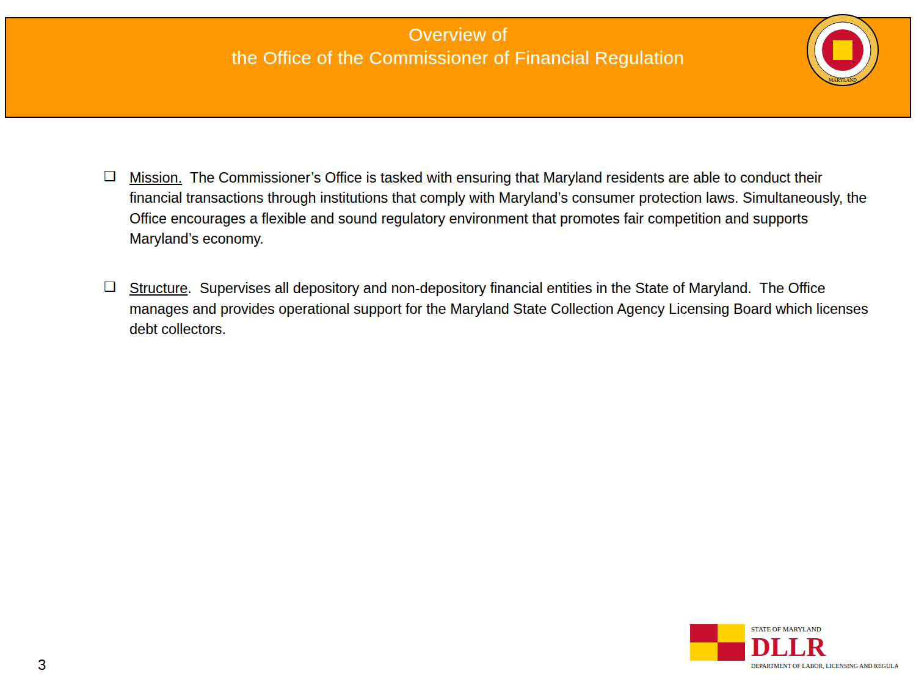Overview of
the Office of the Commissioner of Financial Regulation
Mission. The Commissioner’s Office is tasked with ensuring that Maryland residents are able to conduct their financial transactions through institutions that comply with Maryland’s consumer protection laws. Simultaneously, the Office encourages a flexible and sound regulatory environment that promotes fair competition and supports Maryland’s economy.
Structure. Supervises all depository and non-depository financial entities in the State of Maryland. The Office manages and provides operational support for the Maryland State Collection Agency Licensing Board which licenses debt collectors.
3